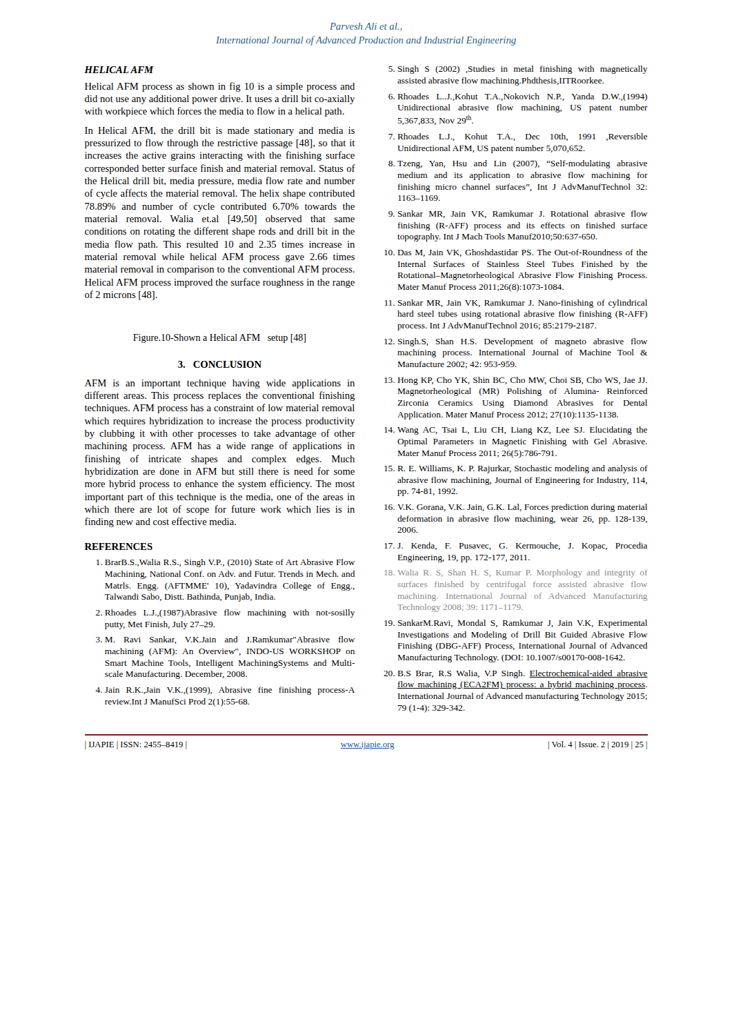Parvesh Ali et al., International Journal of Advanced Production and Industrial Engineering
HELICAL AFM
Helical AFM process as shown in fig 10 is a simple process and did not use any additional power drive. It uses a drill bit co-axially with workpiece which forces the media to flow in a helical path.
In Helical AFM, the drill bit is made stationary and media is pressurized to flow through the restrictive passage [48], so that it increases the active grains interacting with the finishing surface corresponded better surface finish and material removal. Status of the Helical drill bit, media pressure, media flow rate and number of cycle affects the material removal. The helix shape contributed 78.89% and number of cycle contributed 6.70% towards the material removal. Walia et.al [49,50] observed that same conditions on rotating the different shape rods and drill bit in the media flow path. This resulted 10 and 2.35 times increase in material removal while helical AFM process gave 2.66 times material removal in comparison to the conventional AFM process. Helical AFM process improved the surface roughness in the range of 2 microns [48].
Figure.10-Shown a Helical AFM setup [48]
3. Conclusion
AFM is an important technique having wide applications in different areas. This process replaces the conventional finishing techniques. AFM process has a constraint of low material removal which requires hybridization to increase the process productivity by clubbing it with other processes to take advantage of other machining process. AFM has a wide range of applications in finishing of intricate shapes and complex edges. Much hybridization are done in AFM but still there is need for some more hybrid process to enhance the system efficiency. The most important part of this technique is the media, one of the areas in which there are lot of scope for future work which lies is in finding new and cost effective media.
REFERENCES
BrarB.S.,Walia R.S., Singh V.P., (2010) State of Art Abrasive Flow Machining, National Conf. on Adv. and Futur. Trends in Mech. and Matrls. Engg. (AFTMME' 10), Yadavindra College of Engg., Talwandi Sabo, Distt. Bathinda, Punjab, India.
Rhoades L.J.,(1987)Abrasive flow machining with not-sosilly putty, Met Finish, July 27–29.
M. Ravi Sankar, V.K.Jain and J.Ramkumar"Abrasive flow machining (AFM): An Overview", INDO-US WORKSHOP on Smart Machine Tools, Intelligent MachiningSystems and Multi-scale Manufacturing. December, 2008.
Jain R.K.,Jain V.K.,(1999), Abrasive fine finishing process-A review.Int J ManufSci Prod 2(1):55-68.
Singh S (2002) ,Studies in metal finishing with magnetically assisted abrasive flow machining.Phdthesis,IITRoorkee.
Rhoades L..J.,Kohut T.A.,Nokovich N.P., Yanda D.W.,(1994) Unidirectional abrasive flow machining, US patent number 5,367,833, Nov 29th.
Rhoades L.J., Kohut T.A., Dec 10th, 1991 ,Reversible Unidirectional AFM, US patent number 5,070,652.
Tzeng, Yan, Hsu and Lin (2007), “Self-modulating abrasive medium and its application to abrasive flow machining for finishing micro channel surfaces”, Int J AdvManufTechnol 32: 1163–1169.
Sankar MR, Jain VK, Ramkumar J. Rotational abrasive flow finishing (R-AFF) process and its effects on finished surface topography. Int J Mach Tools Manuf2010;50:637-650.
Das M, Jain VK, Ghoshdastidar PS. The Out-of-Roundness of the Internal Surfaces of Stainless Steel Tubes Finished by the Rotational–Magnetorheological Abrasive Flow Finishing Process. Mater Manuf Process 2011;26(8):1073-1084.
Sankar MR, Jain VK, Ramkumar J. Nano-finishing of cylindrical hard steel tubes using rotational abrasive flow finishing (R-AFF) process. Int J AdvManufTechnol 2016; 85:2179-2187.
Singh.S, Shan H.S. Development of magneto abrasive flow machining process. International Journal of Machine Tool & Manufacture 2002; 42: 953-959.
Hong KP, Cho YK, Shin BC, Cho MW, Choi SB, Cho WS, Jae JJ. Magnetorheological (MR) Polishing of Alumina- Reinforced Zirconia Ceramics Using Diamond Abrasives for Dental Application. Mater Manuf Process 2012; 27(10):1135-1138.
Wang AC, Tsai L, Liu CH, Liang KZ, Lee SJ. Elucidating the Optimal Parameters in Magnetic Finishing with Gel Abrasive. Mater Manuf Process 2011; 26(5):786-791.
R. E. Williams, K. P. Rajurkar, Stochastic modeling and analysis of abrasive flow machining, Journal of Engineering for Industry, 114, pp. 74-81, 1992.
V.K. Gorana, V.K. Jain, G.K. Lal, Forces prediction during material deformation in abrasive flow machining, wear 26, pp. 128-139, 2006.
J. Kenda, F. Pusavec, G. Kermouche, J. Kopac, Procedia Engineering, 19, pp. 172-177, 2011.
Walia R. S, Shan H. S, Kumar P. Morphology and integrity of surfaces finished by centrifugal force assisted abrasive flow machining. International Journal of Advanced Manufacturing Technology 2008; 39: 1171–1179.
SankarM.Ravi, Mondal S, Ramkumar J, Jain V.K, Experimental Investigations and Modeling of Drill Bit Guided Abrasive Flow Finishing (DBG-AFF) Process, International Journal of Advanced Manufacturing Technology. (DOI: 10.1007/s00170-008-1642.
B.S Brar, R.S Walia, V.P Singh. Electrochemical-aided abrasive flow machining (ECA2FM) process: a hybrid machining process. International Journal of Advanced manufacturing Technology 2015; 79 (1-4): 329-342.
| IJAPIE | ISSN: 2455–8419 | www.ijapie.org | Vol. 4 | Issue. 2 | 2019 | 25 |